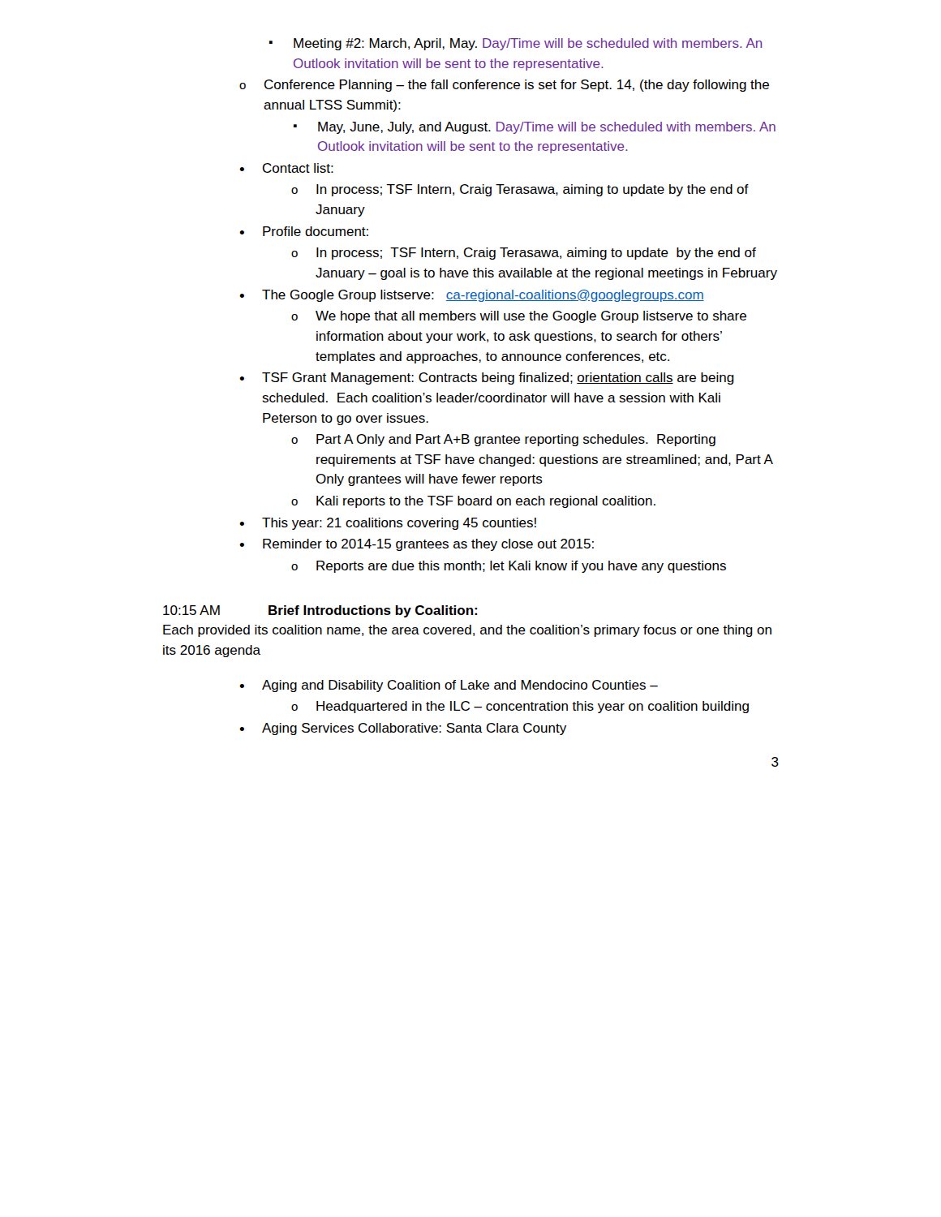Meeting #2: March, April, May. Day/Time will be scheduled with members. An Outlook invitation will be sent to the representative.
Conference Planning – the fall conference is set for Sept. 14, (the day following the annual LTSS Summit):
May, June, July, and August. Day/Time will be scheduled with members. An Outlook invitation will be sent to the representative.
Contact list:
In process; TSF Intern, Craig Terasawa, aiming to update by the end of January
Profile document:
In process; TSF Intern, Craig Terasawa, aiming to update by the end of January – goal is to have this available at the regional meetings in February
The Google Group listserve: ca-regional-coalitions@googlegroups.com
We hope that all members will use the Google Group listserve to share information about your work, to ask questions, to search for others’ templates and approaches, to announce conferences, etc.
TSF Grant Management: Contracts being finalized; orientation calls are being scheduled. Each coalition’s leader/coordinator will have a session with Kali Peterson to go over issues.
Part A Only and Part A+B grantee reporting schedules. Reporting requirements at TSF have changed: questions are streamlined; and, Part A Only grantees will have fewer reports
Kali reports to the TSF board on each regional coalition.
This year: 21 coalitions covering 45 counties!
Reminder to 2014-15 grantees as they close out 2015:
Reports are due this month; let Kali know if you have any questions
10:15 AM Brief Introductions by Coalition:
Each provided its coalition name, the area covered, and the coalition’s primary focus or one thing on its 2016 agenda
Aging and Disability Coalition of Lake and Mendocino Counties –
Headquartered in the ILC – concentration this year on coalition building
Aging Services Collaborative: Santa Clara County
3